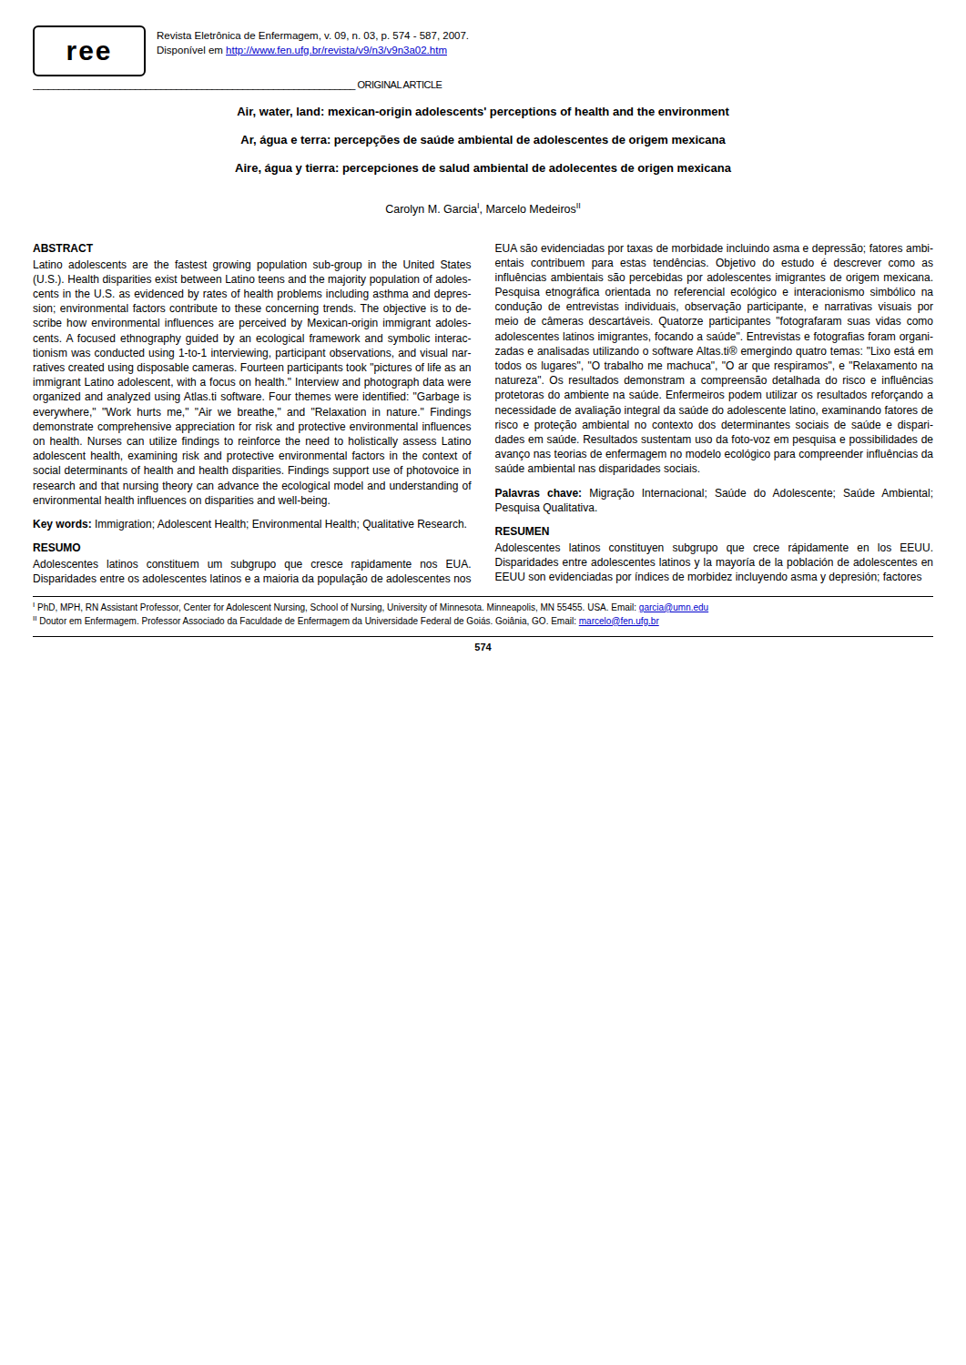ree
Revista Eletrônica de Enfermagem, v. 09, n. 03, p. 574 - 587, 2007.
Disponível em http://www.fen.ufg.br/revista/v9/n3/v9n3a02.htm
_______________________________________________________________ ORIGINAL ARTICLE
Air, water, land: mexican-origin adolescents' perceptions of health and the environment
Ar, água e terra: percepções de saúde ambiental de adolescentes de origem mexicana
Aire, água y tierra: percepciones de salud ambiental de adolecentes de origen mexicana
Carolyn M. GarciaI, Marcelo MedeirosII
Abstract
Latino adolescents are the fastest growing population sub-group in the United States (U.S.). Health disparities exist between Latino teens and the majority population of adolescents in the U.S. as evidenced by rates of health problems including asthma and depression; environmental factors contribute to these concerning trends. The objective is to describe how environmental influences are perceived by Mexican-origin immigrant adolescents. A focused ethnography guided by an ecological framework and symbolic interactionism was conducted using 1-to-1 interviewing, participant observations, and visual narratives created using disposable cameras. Fourteen participants took "pictures of life as an immigrant Latino adolescent, with a focus on health." Interview and photograph data were organized and analyzed using Atlas.ti software. Four themes were identified: "Garbage is everywhere," "Work hurts me," "Air we breathe," and "Relaxation in nature." Findings demonstrate comprehensive appreciation for risk and protective environmental influences on health. Nurses can utilize findings to reinforce the need to holistically assess Latino adolescent health, examining risk and protective environmental factors in the context of social determinants of health and health disparities. Findings support use of photovoice in research and that nursing theory can advance the ecological model and understanding of environmental health influences on disparities and well-being.
Key words: Immigration; Adolescent Health; Environmental Health; Qualitative Research.
Resumo
Adolescentes latinos constituem um subgrupo que cresce rapidamente nos EUA. Disparidades entre os adolescentes latinos e a maioria da população de adolescentes nos EUA são evidenciadas por taxas de morbidade incluindo asma e depressão; fatores ambientais contribuem para estas tendências. Objetivo do estudo é descrever como as influências ambientais são percebidas por adolescentes imigrantes de origem mexicana. Pesquisa etnográfica orientada no referencial ecológico e interacionismo simbólico na condução de entrevistas individuais, observação participante, e narrativas visuais por meio de câmeras descartáveis. Quatorze participantes "fotografaram suas vidas como adolescentes latinos imigrantes, focando a saúde". Entrevistas e fotografias foram organizadas e analisadas utilizando o software Altas.ti® emergindo quatro temas: "Lixo está em todos os lugares", "O trabalho me machuca", "O ar que respiramos", e "Relaxamento na natureza". Os resultados demonstram a compreensão detalhada do risco e influências protetoras do ambiente na saúde. Enfermeiros podem utilizar os resultados reforçando a necessidade de avaliação integral da saúde do adolescente latino, examinando fatores de risco e proteção ambiental no contexto dos determinantes sociais de saúde e disparidades em saúde. Resultados sustentam uso da foto-voz em pesquisa e possibilidades de avanço nas teorias de enfermagem no modelo ecológico para compreender influências da saúde ambiental nas disparidades sociais.
Palavras chave: Migração Internacional; Saúde do Adolescente; Saúde Ambiental; Pesquisa Qualitativa.
Resumen
Adolescentes latinos constituyen subgrupo que crece rápidamente en los EEUU. Disparidades entre adolescentes latinos y la mayoría de la población de adolescentes en EEUU son evidenciadas por índices de morbidez incluyendo asma y depresión; factores
I PhD, MPH, RN Assistant Professor, Center for Adolescent Nursing, School of Nursing, University of Minnesota. Minneapolis, MN 55455. USA. Email: garcia@umn.edu
II Doutor em Enfermagem. Professor Associado da Faculdade de Enfermagem da Universidade Federal de Goiás. Goiânia, GO. Email: marcelo@fen.ufg.br
574